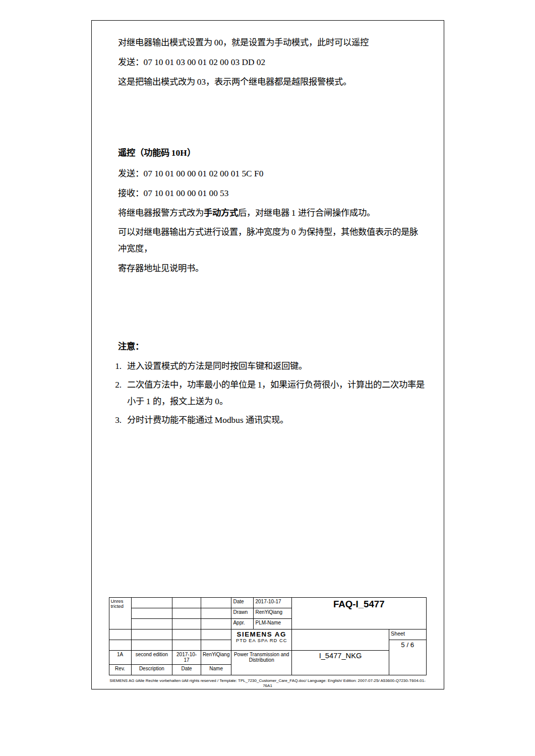对继电器输出模式设置为 00，就是设置为手动模式，此时可以遥控
发送：07 10 01 03 00 01 02 00 03 DD 02
这是把输出模式改为 03，表示两个继电器都是越限报警模式。
遥控（功能码 10H）
发送：07 10 01 00 00 01 02 00 01 5C F0
接收：07 10 01 00 00 01 00 53
将继电器报警方式改为手动方式后，对继电器 1 进行合闸操作成功。
可以对继电器输出方式进行设置，脉冲宽度为 0 为保持型，其他数值表示的是脉冲宽度，
寄存器地址见说明书。
注意：
进入设置模式的方法是同时按回车键和返回键。
二次值方法中，功率最小的单位是 1，如果运行负荷很小，计算出的二次功率是小于 1 的，报文上送为 0。
分时计费功能不能通过 Modbus 通讯实现。
| Unres tricted | | | | Date | 2017-10-17 | FAQ-I_5477 |
| | | | Drawn | RenYiQiang |
| | | | Appr. | PLM-Name |
| | | | | SIEMENS AG PTD EA SPA RD CC | | Sheet |
| | | | | 5 / 6 |
| 1A | second edition | 2017-10-17 | RenYiQiang | Power Transmission and Distribution | I_5477_NKG |
| Rev. | Description | Date | Name |
SIEMENS AG ûAlle Rechte vorbehalten ûAll rights reserved / Template: TPL_7230_Customer_Care_FAQ.doc/ Language: English/ Edition: 2007-07-25/ A53600-Q7230-T604-01-76A1